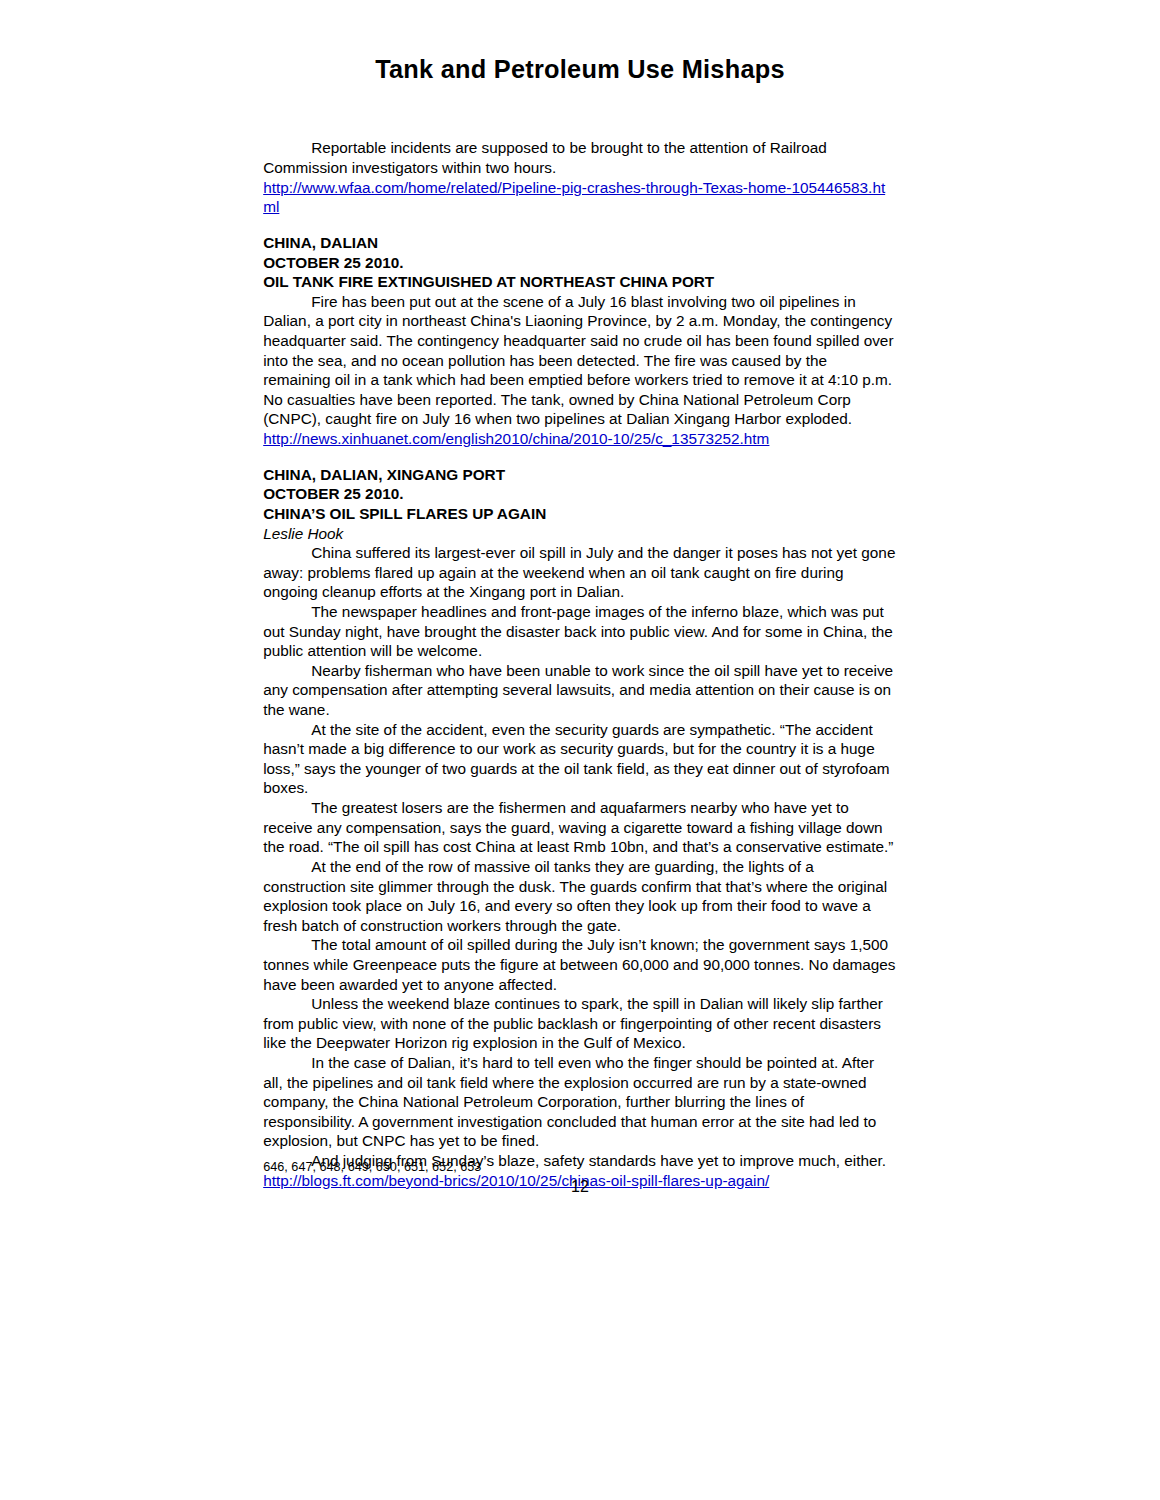Tank and Petroleum Use Mishaps
Reportable incidents are supposed to be brought to the attention of Railroad Commission investigators within two hours.
http://www.wfaa.com/home/related/Pipeline-pig-crashes-through-Texas-home-105446583.html
China, Dalian
October 25 2010.
Oil tank fire extinguished at northeast China port
Fire has been put out at the scene of a July 16 blast involving two oil pipelines in Dalian, a port city in northeast China's Liaoning Province, by 2 a.m. Monday, the contingency headquarter said. The contingency headquarter said no crude oil has been found spilled over into the sea, and no ocean pollution has been detected. The fire was caused by the remaining oil in a tank which had been emptied before workers tried to remove it at 4:10 p.m. No casualties have been reported. The tank, owned by China National Petroleum Corp (CNPC), caught fire on July 16 when two pipelines at Dalian Xingang Harbor exploded.
http://news.xinhuanet.com/english2010/china/2010-10/25/c_13573252.htm
China, Dalian, Xingang Port
October 25 2010.
China’s oil spill flares up again
Leslie Hook
China suffered its largest-ever oil spill in July and the danger it poses has not yet gone away: problems flared up again at the weekend when an oil tank caught on fire during ongoing cleanup efforts at the Xingang port in Dalian.
The newspaper headlines and front-page images of the inferno blaze, which was put out Sunday night, have brought the disaster back into public view. And for some in China, the public attention will be welcome.
Nearby fisherman who have been unable to work since the oil spill have yet to receive any compensation after attempting several lawsuits, and media attention on their cause is on the wane.
At the site of the accident, even the security guards are sympathetic. “The accident hasn’t made a big difference to our work as security guards, but for the country it is a huge loss,” says the younger of two guards at the oil tank field, as they eat dinner out of styrofoam boxes.
The greatest losers are the fishermen and aquafarmers nearby who have yet to receive any compensation, says the guard, waving a cigarette toward a fishing village down the road. “The oil spill has cost China at least Rmb 10bn, and that’s a conservative estimate.”
At the end of the row of massive oil tanks they are guarding, the lights of a construction site glimmer through the dusk. The guards confirm that that’s where the original explosion took place on July 16, and every so often they look up from their food to wave a fresh batch of construction workers through the gate.
The total amount of oil spilled during the July isn’t known; the government says 1,500 tonnes while Greenpeace puts the figure at between 60,000 and 90,000 tonnes. No damages have been awarded yet to anyone affected.
Unless the weekend blaze continues to spark, the spill in Dalian will likely slip farther from public view, with none of the public backlash or fingerpointing of other recent disasters like the Deepwater Horizon rig explosion in the Gulf of Mexico.
In the case of Dalian, it’s hard to tell even who the finger should be pointed at. After all, the pipelines and oil tank field where the explosion occurred are run by a state-owned company, the China National Petroleum Corporation, further blurring the lines of responsibility. A government investigation concluded that human error at the site had led to explosion, but CNPC has yet to be fined.
And judging from Sunday’s blaze, safety standards have yet to improve much, either.
http://blogs.ft.com/beyond-brics/2010/10/25/chinas-oil-spill-flares-up-again/
646, 647, 648, 649, 650, 651, 652, 653
12